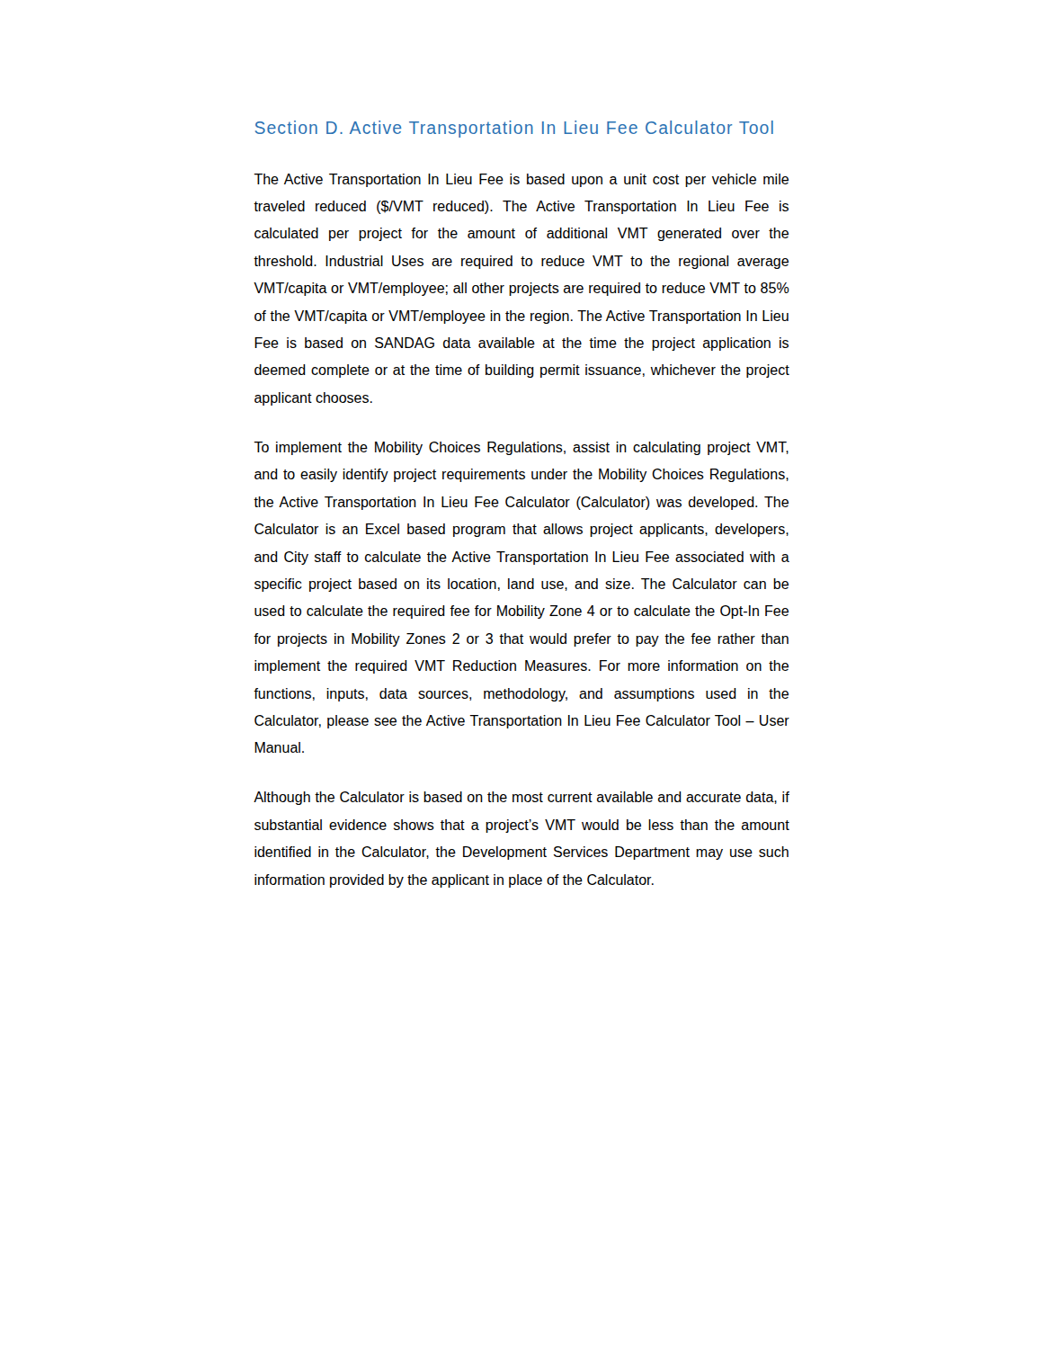Section D. Active Transportation In Lieu Fee Calculator Tool
The Active Transportation In Lieu Fee is based upon a unit cost per vehicle mile traveled reduced ($/VMT reduced). The Active Transportation In Lieu Fee is calculated per project for the amount of additional VMT generated over the threshold. Industrial Uses are required to reduce VMT to the regional average VMT/capita or VMT/employee; all other projects are required to reduce VMT to 85% of the VMT/capita or VMT/employee in the region. The Active Transportation In Lieu Fee is based on SANDAG data available at the time the project application is deemed complete or at the time of building permit issuance, whichever the project applicant chooses.
To implement the Mobility Choices Regulations, assist in calculating project VMT, and to easily identify project requirements under the Mobility Choices Regulations, the Active Transportation In Lieu Fee Calculator (Calculator) was developed. The Calculator is an Excel based program that allows project applicants, developers, and City staff to calculate the Active Transportation In Lieu Fee associated with a specific project based on its location, land use, and size. The Calculator can be used to calculate the required fee for Mobility Zone 4 or to calculate the Opt-In Fee for projects in Mobility Zones 2 or 3 that would prefer to pay the fee rather than implement the required VMT Reduction Measures. For more information on the functions, inputs, data sources, methodology, and assumptions used in the Calculator, please see the Active Transportation In Lieu Fee Calculator Tool – User Manual.
Although the Calculator is based on the most current available and accurate data, if substantial evidence shows that a project’s VMT would be less than the amount identified in the Calculator, the Development Services Department may use such information provided by the applicant in place of the Calculator.